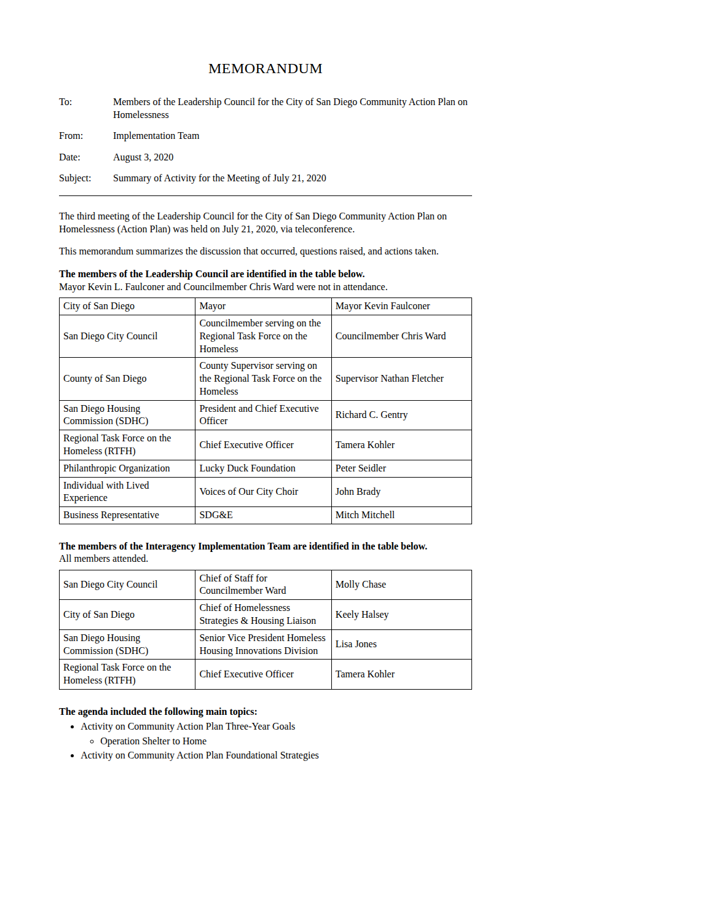MEMORANDUM
To:
Members of the Leadership Council for the City of San Diego Community Action Plan on Homelessness
From:
Implementation Team
Date:
August 3, 2020
Subject:
Summary of Activity for the Meeting of July 21, 2020
The third meeting of the Leadership Council for the City of San Diego Community Action Plan on Homelessness (Action Plan) was held on July 21, 2020, via teleconference.
This memorandum summarizes the discussion that occurred, questions raised, and actions taken.
The members of the Leadership Council are identified in the table below.
Mayor Kevin L. Faulconer and Councilmember Chris Ward were not in attendance.
| City of San Diego | Mayor | Mayor Kevin Faulconer |
| San Diego City Council | Councilmember serving on the Regional Task Force on the Homeless | Councilmember Chris Ward |
| County of San Diego | County Supervisor serving on the Regional Task Force on the Homeless | Supervisor Nathan Fletcher |
| San Diego Housing Commission (SDHC) | President and Chief Executive Officer | Richard C. Gentry |
| Regional Task Force on the Homeless (RTFH) | Chief Executive Officer | Tamera Kohler |
| Philanthropic Organization | Lucky Duck Foundation | Peter Seidler |
| Individual with Lived Experience | Voices of Our City Choir | John Brady |
| Business Representative | SDG&E | Mitch Mitchell |
The members of the Interagency Implementation Team are identified in the table below.
All members attended.
| San Diego City Council | Chief of Staff for Councilmember Ward | Molly Chase |
| City of San Diego | Chief of Homelessness Strategies & Housing Liaison | Keely Halsey |
| San Diego Housing Commission (SDHC) | Senior Vice President Homeless Housing Innovations Division | Lisa Jones |
| Regional Task Force on the Homeless (RTFH) | Chief Executive Officer | Tamera Kohler |
The agenda included the following main topics:
Activity on Community Action Plan Three-Year Goals
Operation Shelter to Home
Activity on Community Action Plan Foundational Strategies